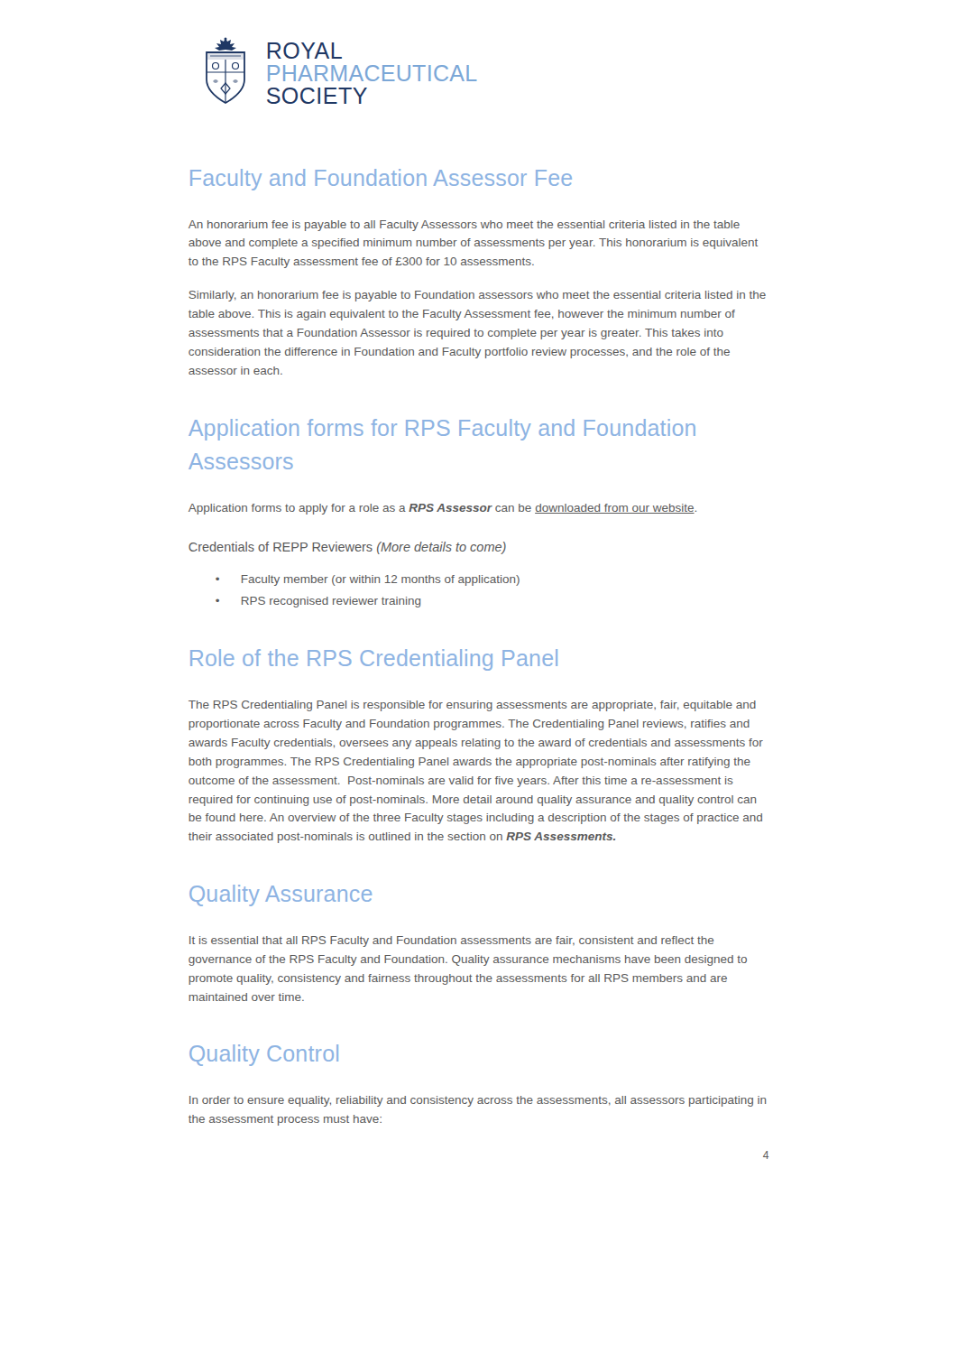ROYAL
PHARMACEUTICAL
SOCIETY
Faculty and Foundation Assessor Fee
An honorarium fee is payable to all Faculty Assessors who meet the essential criteria listed in the table above and complete a specified minimum number of assessments per year. This honorarium is equivalent to the RPS Faculty assessment fee of £300 for 10 assessments.
Similarly, an honorarium fee is payable to Foundation assessors who meet the essential criteria listed in the table above. This is again equivalent to the Faculty Assessment fee, however the minimum number of assessments that a Foundation Assessor is required to complete per year is greater. This takes into consideration the difference in Foundation and Faculty portfolio review processes, and the role of the assessor in each.
Application forms for RPS Faculty and Foundation Assessors
Application forms to apply for a role as a RPS Assessor can be downloaded from our website.
Credentials of REPP Reviewers (More details to come)
Faculty member (or within 12 months of application)
RPS recognised reviewer training
Role of the RPS Credentialing Panel
The RPS Credentialing Panel is responsible for ensuring assessments are appropriate, fair, equitable and proportionate across Faculty and Foundation programmes. The Credentialing Panel reviews, ratifies and awards Faculty credentials, oversees any appeals relating to the award of credentials and assessments for both programmes. The RPS Credentialing Panel awards the appropriate post-nominals after ratifying the outcome of the assessment. Post-nominals are valid for five years. After this time a re-assessment is required for continuing use of post-nominals. More detail around quality assurance and quality control can be found here. An overview of the three Faculty stages including a description of the stages of practice and their associated post-nominals is outlined in the section on RPS Assessments.
Quality Assurance
It is essential that all RPS Faculty and Foundation assessments are fair, consistent and reflect the governance of the RPS Faculty and Foundation. Quality assurance mechanisms have been designed to promote quality, consistency and fairness throughout the assessments for all RPS members and are maintained over time.
Quality Control
In order to ensure equality, reliability and consistency across the assessments, all assessors participating in the assessment process must have:
4